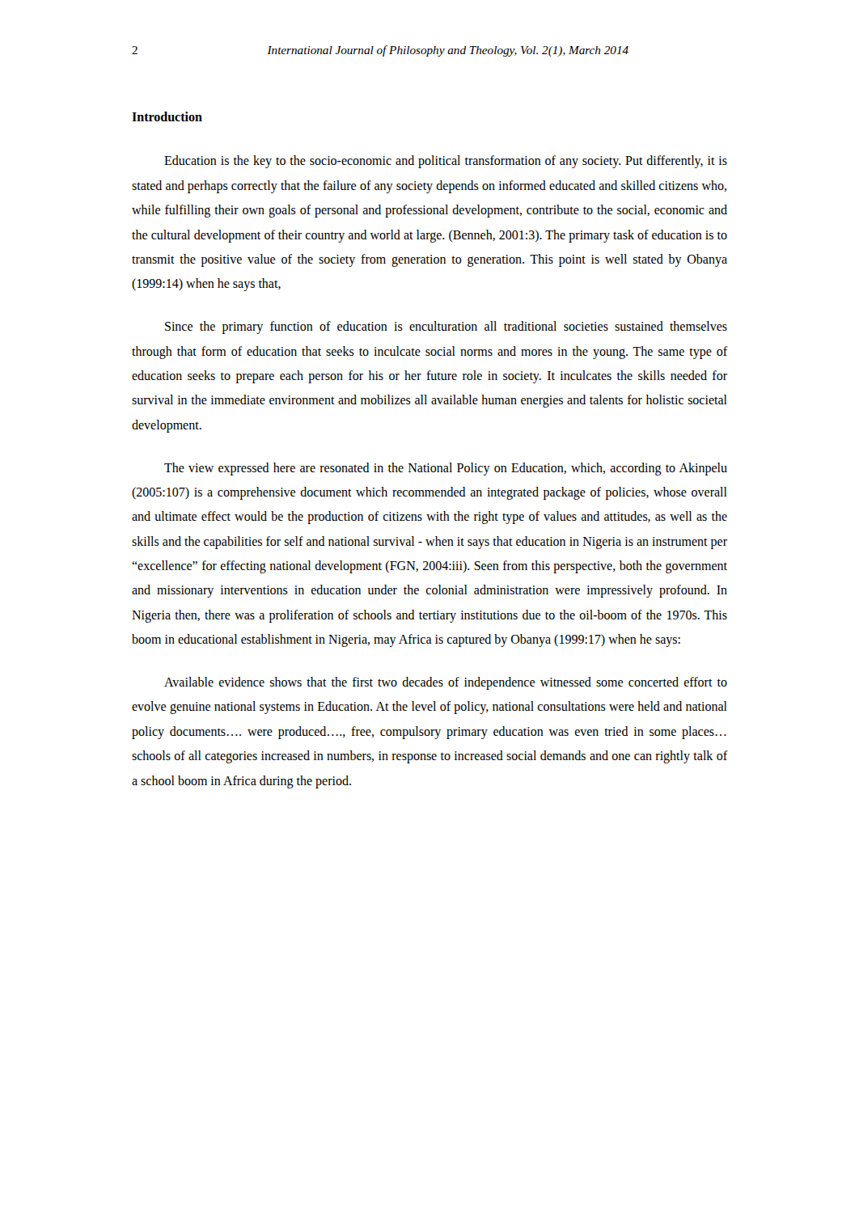2 International Journal of Philosophy and Theology, Vol. 2(1), March 2014
Introduction
Education is the key to the socio-economic and political transformation of any society. Put differently, it is stated and perhaps correctly that the failure of any society depends on informed educated and skilled citizens who, while fulfilling their own goals of personal and professional development, contribute to the social, economic and the cultural development of their country and world at large. (Benneh, 2001:3). The primary task of education is to transmit the positive value of the society from generation to generation. This point is well stated by Obanya (1999:14) when he says that,
Since the primary function of education is enculturation all traditional societies sustained themselves through that form of education that seeks to inculcate social norms and mores in the young. The same type of education seeks to prepare each person for his or her future role in society. It inculcates the skills needed for survival in the immediate environment and mobilizes all available human energies and talents for holistic societal development.
The view expressed here are resonated in the National Policy on Education, which, according to Akinpelu (2005:107) is a comprehensive document which recommended an integrated package of policies, whose overall and ultimate effect would be the production of citizens with the right type of values and attitudes, as well as the skills and the capabilities for self and national survival - when it says that education in Nigeria is an instrument per “excellence” for effecting national development (FGN, 2004:iii). Seen from this perspective, both the government and missionary interventions in education under the colonial administration were impressively profound. In Nigeria then, there was a proliferation of schools and tertiary institutions due to the oil-boom of the 1970s. This boom in educational establishment in Nigeria, may Africa is captured by Obanya (1999:17) when he says:
Available evidence shows that the first two decades of independence witnessed some concerted effort to evolve genuine national systems in Education. At the level of policy, national consultations were held and national policy documents…. were produced…., free, compulsory primary education was even tried in some places… schools of all categories increased in numbers, in response to increased social demands and one can rightly talk of a school boom in Africa during the period.